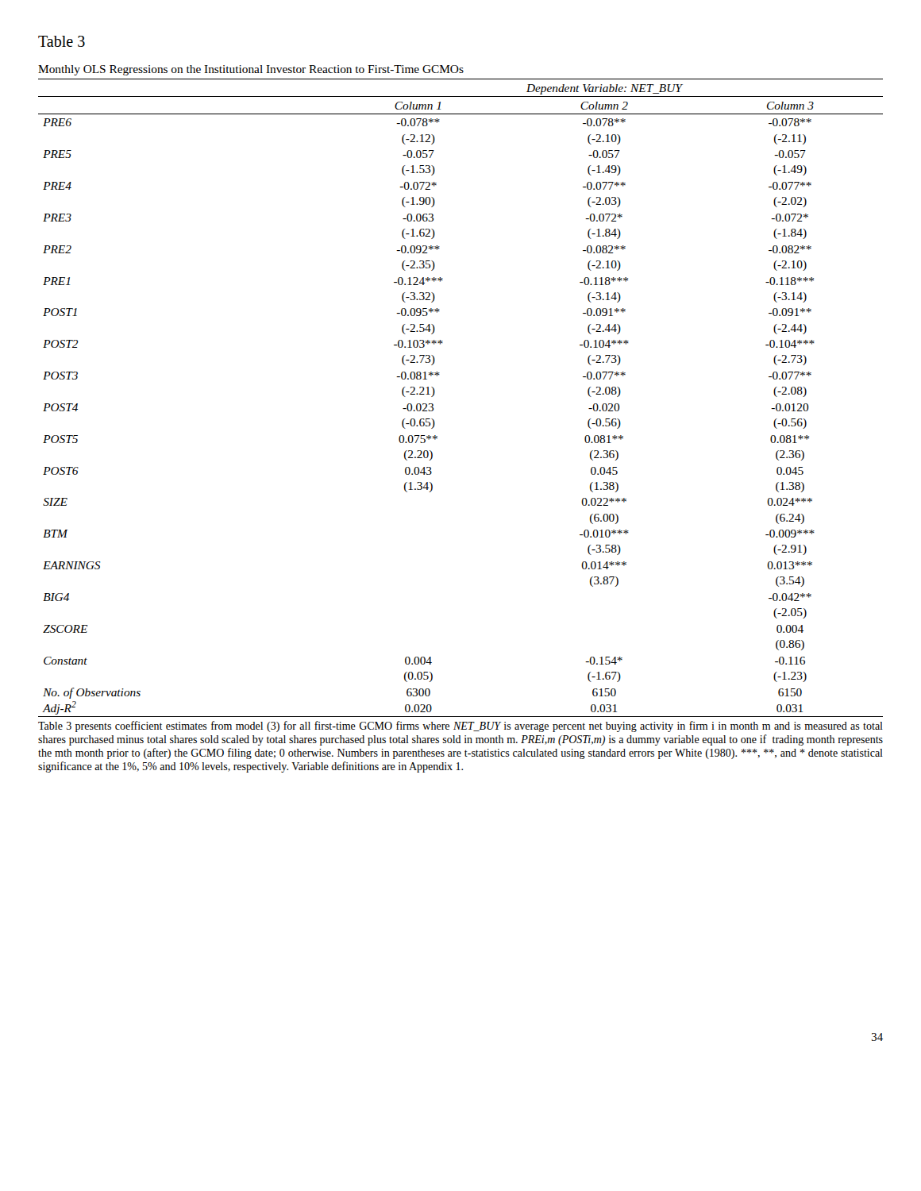Table 3
Monthly OLS Regressions on the Institutional Investor Reaction to First-Time GCMOs
| | Dependent Variable: NET_BUY |
| | Column 1 | Column 2 | Column 3 |
| PRE6 | -0.078** | -0.078** | -0.078** |
| | (-2.12) | (-2.10) | (-2.11) |
| PRE5 | -0.057 | -0.057 | -0.057 |
| | (-1.53) | (-1.49) | (-1.49) |
| PRE4 | -0.072* | -0.077** | -0.077** |
| | (-1.90) | (-2.03) | (-2.02) |
| PRE3 | -0.063 | -0.072* | -0.072* |
| | (-1.62) | (-1.84) | (-1.84) |
| PRE2 | -0.092** | -0.082** | -0.082** |
| | (-2.35) | (-2.10) | (-2.10) |
| PRE1 | -0.124*** | -0.118*** | -0.118*** |
| | (-3.32) | (-3.14) | (-3.14) |
| POST1 | -0.095** | -0.091** | -0.091** |
| | (-2.54) | (-2.44) | (-2.44) |
| POST2 | -0.103*** | -0.104*** | -0.104*** |
| | (-2.73) | (-2.73) | (-2.73) |
| POST3 | -0.081** | -0.077** | -0.077** |
| | (-2.21) | (-2.08) | (-2.08) |
| POST4 | -0.023 | -0.020 | -0.0120 |
| | (-0.65) | (-0.56) | (-0.56) |
| POST5 | 0.075** | 0.081** | 0.081** |
| | (2.20) | (2.36) | (2.36) |
| POST6 | 0.043 | 0.045 | 0.045 |
| | (1.34) | (1.38) | (1.38) |
| SIZE | | 0.022*** | 0.024*** |
| | | (6.00) | (6.24) |
| BTM | | -0.010*** | -0.009*** |
| | | (-3.58) | (-2.91) |
| EARNINGS | | 0.014*** | 0.013*** |
| | | (3.87) | (3.54) |
| BIG4 | | | -0.042** |
| | | | (-2.05) |
| ZSCORE | | | 0.004 |
| | | | (0.86) |
| Constant | 0.004 | -0.154* | -0.116 |
| | (0.05) | (-1.67) | (-1.23) |
| No. of Observations | 6300 | 6150 | 6150 |
| Adj-R 2 | 0.020 | 0.031 | 0.031 |
Table 3 presents coefficient estimates from model (3) for all first-time GCMO firms where NET_BUY is average percent net buying activity in firm i in month m and is measured as total shares purchased minus total shares sold scaled by total shares purchased plus total shares sold in month m. PREi,m (POSTi,m) is a dummy variable equal to one if trading month represents the mth month prior to (after) the GCMO filing date; 0 otherwise. Numbers in parentheses are t-statistics calculated using standard errors per White (1980). ***, **, and * denote statistical significance at the 1%, 5% and 10% levels, respectively. Variable definitions are in Appendix 1.
34